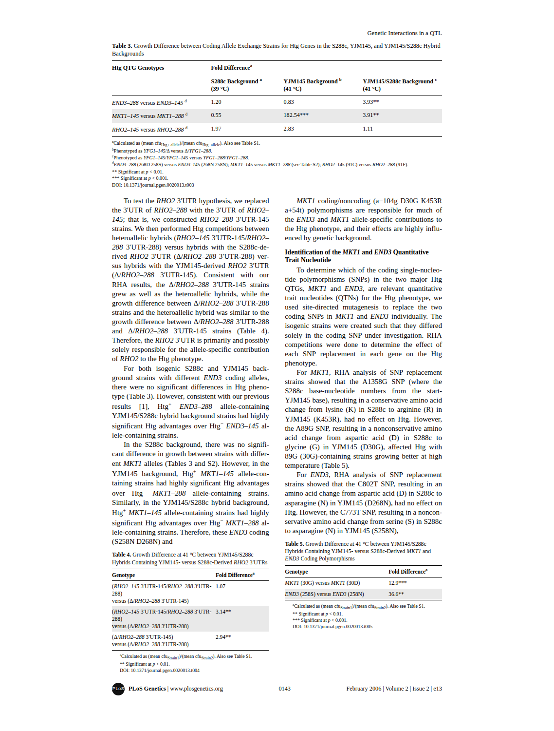Genetic Interactions in a QTL
Table 3. Growth Difference between Coding Allele Exchange Strains for Htg Genes in the S288c, YJM145, and YJM145/S288c Hybrid Backgrounds
| Htg QTG Genotypes | Fold Difference a |
| --- | --- |
| | S288c Background a (39 °C) | YJM145 Background b (41 °C) | YJM145/S288c Background c (41 °C) |
| END3–288 versus END3–145 d | 1.20 | 0.83 | 3.93** |
| MKT1–145 versus MKT1–288 d | 0.55 | 182.54*** | 3.91** |
| RHO2–145 versus RHO2–288 d | 1.97 | 2.83 | 1.11 |
a Calculated as (mean cfuHtg+ allele)/(mean cfuHtg- allele). Also see Table S1.
b Phenotyped as YFG1–145/Δ versus Δ/YFG1–288.
c Phenotyped as YFG1–145/YFG1–145 versus YFG1–288/YFG1–288.
dEND3–288 (268D 258S) versus END3–145 (268N 258N); MKT1–145 versus MKT1–288 (see Table S2); RHO2–145 (91C) versus RHO2–288 (91F).
** Significant at p < 0.01.
*** Significant at p < 0.001.
DOI: 10.1371/journal.pgen.0020013.t003
To test the RHO2 3′UTR hypothesis, we replaced the 3′UTR of RHO2–288 with the 3′UTR of RHO2–145; that is, we constructed RHO2–288 3′UTR-145 strains. We then performed Htg competitions between heteroallelic hybrids (RHO2–145 3′UTR-145/RHO2–288 3′UTR-288) versus hybrids with the S288c-derived RHO2 3′UTR (Δ/RHO2–288 3′UTR-288) versus hybrids with the YJM145-derived RHO2 3′UTR (Δ/RHO2–288 3′UTR-145). Consistent with our RHA results, the Δ/RHO2–288 3′UTR-145 strains grew as well as the heteroallelic hybrids, while the growth difference between Δ/RHO2–288 3′UTR-288 strains and the heteroallelic hybrid was similar to the growth difference between Δ/RHO2–288 3′UTR-288 and Δ/RHO2–288 3′UTR-145 strains (Table 4). Therefore, the RHO2 3′UTR is primarily and possibly solely responsible for the allele-specific contribution of RHO2 to the Htg phenotype.
For both isogenic S288c and YJM145 background strains with different END3 coding alleles, there were no significant differences in Htg phenotype (Table 3). However, consistent with our previous results [1], Htg+ END3–288 allele-containing YJM145/S288c hybrid background strains had highly significant Htg advantages over Htg− END3–145 allele-containing strains.
In the S288c background, there was no significant difference in growth between strains with different MKT1 alleles (Tables 3 and S2). However, in the YJM145 background, Htg+ MKT1–145 allele-containing strains had highly significant Htg advantages over Htg− MKT1–288 allele-containing strains. Similarly, in the YJM145/S288c hybrid background, Htg+ MKT1–145 allele-containing strains had highly significant Htg advantages over Htg− MKT1–288 allele-containing strains. Therefore, these END3 coding (S258N D268N) and
Table 4. Growth Difference at 41 °C between YJM145/S288c Hybrids Containing YJM145- versus S288c-Derived RHO2 3′UTRs
| Genotype | Fold Difference a |
| --- | --- |
| ( RHO2–145 3′UTR-145/ RHO2–288 3′UTR-288) versus (Δ/ RHO2–288 3′UTR-145) | 1.07 |
| ( RHO2–145 3′UTR-145/ RHO2–288 3′UTR-288) versus (Δ/ RHO2–288 3′UTR-288) | 3.14** |
| (Δ/ RHO2–288 3′UTR-145) versus (Δ/ RHO2–288 3′UTR-288) | 2.94** |
a Calculated as (mean cfuStrain1)/(mean cfuStrain2). Also see Table S1.
** Significant at p < 0.01.
DOI: 10.1371/journal.pgen.0020013.t004
MKT1 coding/noncoding (a−104g D30G K453R a+54t) polymorphisms are responsible for much of the END3 and MKT1 allele-specific contributions to the Htg phenotype, and their effects are highly influenced by genetic background.
Identification of the MKT1 and END3 Quantitative Trait Nucleotide
To determine which of the coding single-nucleotide polymorphisms (SNPs) in the two major Htg QTGs, MKT1 and END3, are relevant quantitative trait nucleotides (QTNs) for the Htg phenotype, we used site-directed mutagenesis to replace the two coding SNPs in MKT1 and END3 individually. The isogenic strains were created such that they differed solely in the coding SNP under investigation. RHA competitions were done to determine the effect of each SNP replacement in each gene on the Htg phenotype.
For MKT1, RHA analysis of SNP replacement strains showed that the A1358G SNP (where the S288c base-nucleotide numbers from the start-YJM145 base), resulting in a conservative amino acid change from lysine (K) in S288c to arginine (R) in YJM145 (K453R), had no effect on Htg. However, the A89G SNP, resulting in a nonconservative amino acid change from aspartic acid (D) in S288c to glycine (G) in YJM145 (D30G), affected Htg with 89G (30G)-containing strains growing better at high temperature (Table 5).
For END3, RHA analysis of SNP replacement strains showed that the C802T SNP, resulting in an amino acid change from aspartic acid (D) in S288c to asparagine (N) in YJM145 (D268N), had no effect on Htg. However, the C773T SNP, resulting in a nonconservative amino acid change from serine (S) in S288c to asparagine (N) in YJM145 (S258N),
Table 5. Growth Difference at 41 °C between YJM145/S288c Hybrids Containing YJM145- versus S288c-Derived MKT1 and END3 Coding Polymorphisms
| Genotype | Fold Difference a |
| --- | --- |
| MKT1 (30G) versus MKT1 (30D) | 12.9*** |
| END3 (258S) versus END3 (258N) | 36.6** |
a Calculated as (mean cfuStrain1)/(mean cfuStrain2). Also see Table S1.
** Significant at p < 0.01.
*** Significant at p < 0.001.
DOI: 10.1371/journal.pgen.0020013.t005
PLoS PLoS Genetics | www.plosgenetics.org
0143
February 2006 | Volume 2 | Issue 2 | e13